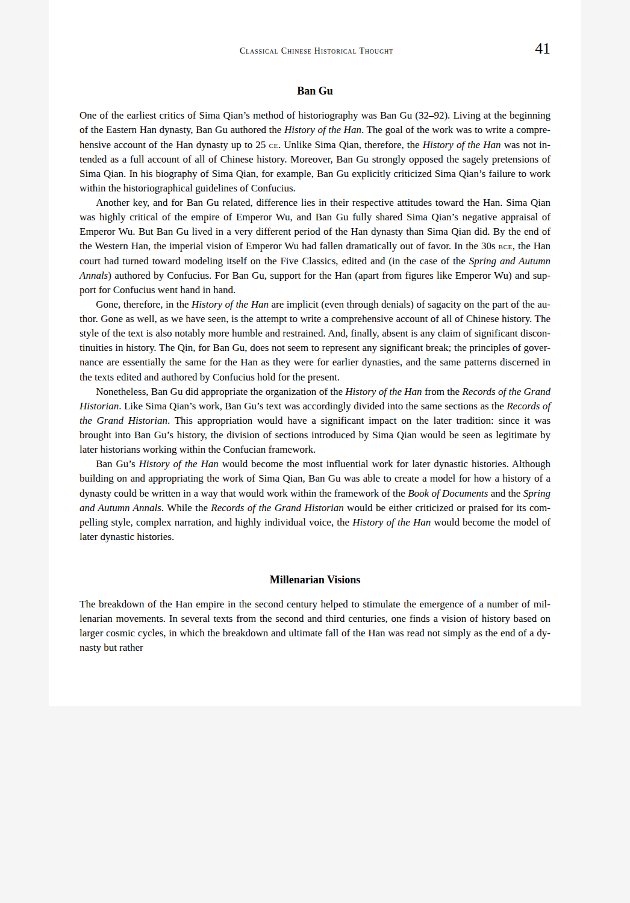Classical Chinese Historical Thought 41
Ban Gu
One of the earliest critics of Sima Qian’s method of historiography was Ban Gu (32–92). Living at the beginning of the Eastern Han dynasty, Ban Gu authored the History of the Han. The goal of the work was to write a comprehensive account of the Han dynasty up to 25 ce. Unlike Sima Qian, therefore, the History of the Han was not intended as a full account of all of Chinese history. Moreover, Ban Gu strongly opposed the sagely pretensions of Sima Qian. In his biography of Sima Qian, for example, Ban Gu explicitly criticized Sima Qian’s failure to work within the historiographical guidelines of Confucius.
Another key, and for Ban Gu related, difference lies in their respective attitudes toward the Han. Sima Qian was highly critical of the empire of Emperor Wu, and Ban Gu fully shared Sima Qian’s negative appraisal of Emperor Wu. But Ban Gu lived in a very different period of the Han dynasty than Sima Qian did. By the end of the Western Han, the imperial vision of Emperor Wu had fallen dramatically out of favor. In the 30s bce, the Han court had turned toward modeling itself on the Five Classics, edited and (in the case of the Spring and Autumn Annals) authored by Confucius. For Ban Gu, support for the Han (apart from figures like Emperor Wu) and support for Confucius went hand in hand.
Gone, therefore, in the History of the Han are implicit (even through denials) of sagacity on the part of the author. Gone as well, as we have seen, is the attempt to write a comprehensive account of all of Chinese history. The style of the text is also notably more humble and restrained. And, finally, absent is any claim of significant discontinuities in history. The Qin, for Ban Gu, does not seem to represent any significant break; the principles of governance are essentially the same for the Han as they were for earlier dynasties, and the same patterns discerned in the texts edited and authored by Confucius hold for the present.
Nonetheless, Ban Gu did appropriate the organization of the History of the Han from the Records of the Grand Historian. Like Sima Qian’s work, Ban Gu’s text was accordingly divided into the same sections as the Records of the Grand Historian. This appropriation would have a significant impact on the later tradition: since it was brought into Ban Gu’s history, the division of sections introduced by Sima Qian would be seen as legitimate by later historians working within the Confucian framework.
Ban Gu’s History of the Han would become the most influential work for later dynastic histories. Although building on and appropriating the work of Sima Qian, Ban Gu was able to create a model for how a history of a dynasty could be written in a way that would work within the framework of the Book of Documents and the Spring and Autumn Annals. While the Records of the Grand Historian would be either criticized or praised for its compelling style, complex narration, and highly individual voice, the History of the Han would become the model of later dynastic histories.
Millenarian Visions
The breakdown of the Han empire in the second century helped to stimulate the emergence of a number of millenarian movements. In several texts from the second and third centuries, one finds a vision of history based on larger cosmic cycles, in which the breakdown and ultimate fall of the Han was read not simply as the end of a dynasty but rather